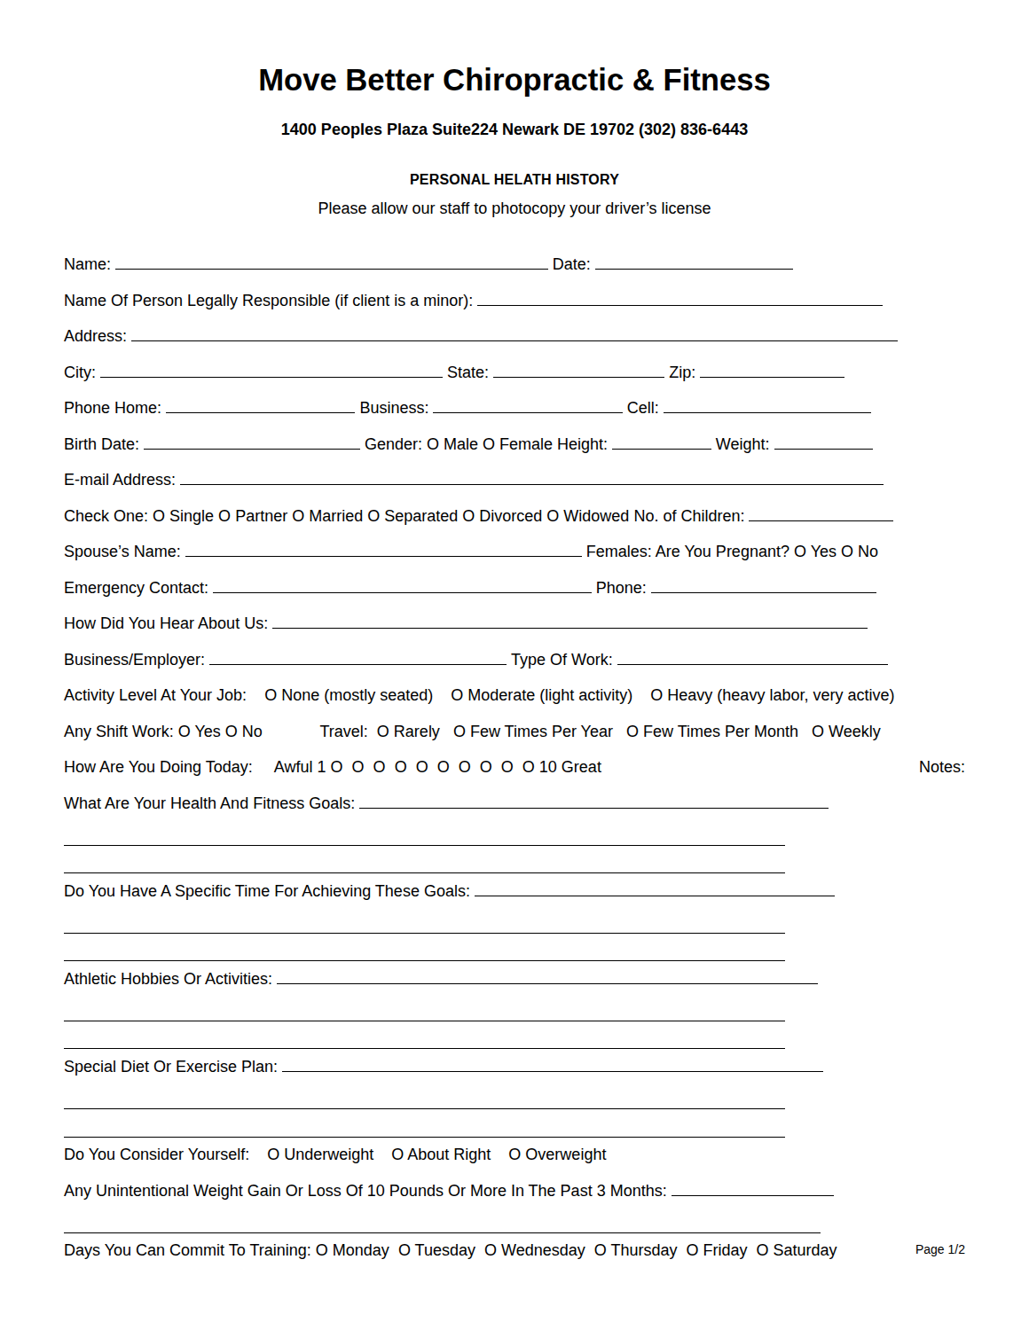Move Better Chiropractic & Fitness
1400 Peoples Plaza Suite224 Newark DE 19702 (302) 836-6443
PERSONAL HELATH HISTORY
Please allow our staff to photocopy your driver’s license
Name: Date:
Name Of Person Legally Responsible (if client is a minor):
Address:
City: State: Zip:
Phone Home: Business: Cell:
Birth Date: Gender: O Male O Female Height: Weight:
E-mail Address:
Check One: O Single O Partner O Married O Separated O Divorced O Widowed No. of Children:
Spouse’s Name: Females: Are You Pregnant? O Yes O No
Emergency Contact: Phone:
How Did You Hear About Us:
Business/Employer: Type Of Work:
Activity Level At Your Job: O None (mostly seated) O Moderate (light activity) O Heavy (heavy labor, very active)
Any Shift Work: O Yes O No Travel: O Rarely O Few Times Per Year O Few Times Per Month O Weekly
How Are You Doing Today: Awful 1 O O O O O O O O O O 10 Great Notes:
What Are Your Health And Fitness Goals:
Do You Have A Specific Time For Achieving These Goals:
Athletic Hobbies Or Activities:
Special Diet Or Exercise Plan:
Do You Consider Yourself: O Underweight O About Right O Overweight
Any Unintentional Weight Gain Or Loss Of 10 Pounds Or More In The Past 3 Months:
Days You Can Commit To Training: O Monday O Tuesday O Wednesday O Thursday O Friday O Saturday Page 1/2